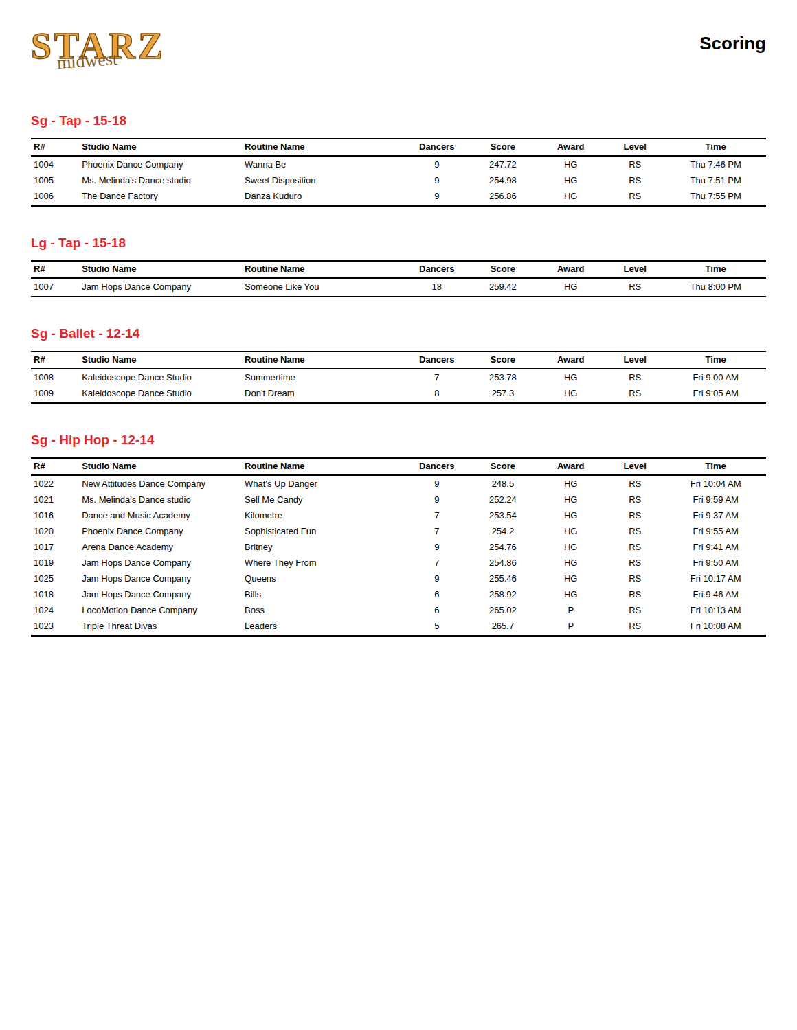STARZ
midwest
Scoring
Sg - Tap - 15-18
| R# | Studio Name | Routine Name | Dancers | Score | Award | Level | Time |
| --- | --- | --- | --- | --- | --- | --- | --- |
| 1004 | Phoenix Dance Company | Wanna Be | 9 | 247.72 | HG | RS | Thu 7:46 PM |
| 1005 | Ms. Melinda's Dance studio | Sweet Disposition | 9 | 254.98 | HG | RS | Thu 7:51 PM |
| 1006 | The Dance Factory | Danza Kuduro | 9 | 256.86 | HG | RS | Thu 7:55 PM |
Lg - Tap - 15-18
| R# | Studio Name | Routine Name | Dancers | Score | Award | Level | Time |
| --- | --- | --- | --- | --- | --- | --- | --- |
| 1007 | Jam Hops Dance Company | Someone Like You | 18 | 259.42 | HG | RS | Thu 8:00 PM |
Sg - Ballet - 12-14
| R# | Studio Name | Routine Name | Dancers | Score | Award | Level | Time |
| --- | --- | --- | --- | --- | --- | --- | --- |
| 1008 | Kaleidoscope Dance Studio | Summertime | 7 | 253.78 | HG | RS | Fri 9:00 AM |
| 1009 | Kaleidoscope Dance Studio | Don't Dream | 8 | 257.3 | HG | RS | Fri 9:05 AM |
Sg - Hip Hop - 12-14
| R# | Studio Name | Routine Name | Dancers | Score | Award | Level | Time |
| --- | --- | --- | --- | --- | --- | --- | --- |
| 1022 | New Attitudes Dance Company | What's Up Danger | 9 | 248.5 | HG | RS | Fri 10:04 AM |
| 1021 | Ms. Melinda's Dance studio | Sell Me Candy | 9 | 252.24 | HG | RS | Fri 9:59 AM |
| 1016 | Dance and Music Academy | Kilometre | 7 | 253.54 | HG | RS | Fri 9:37 AM |
| 1020 | Phoenix Dance Company | Sophisticated Fun | 7 | 254.2 | HG | RS | Fri 9:55 AM |
| 1017 | Arena Dance Academy | Britney | 9 | 254.76 | HG | RS | Fri 9:41 AM |
| 1019 | Jam Hops Dance Company | Where They From | 7 | 254.86 | HG | RS | Fri 9:50 AM |
| 1025 | Jam Hops Dance Company | Queens | 9 | 255.46 | HG | RS | Fri 10:17 AM |
| 1018 | Jam Hops Dance Company | Bills | 6 | 258.92 | HG | RS | Fri 9:46 AM |
| 1024 | LocoMotion Dance Company | Boss | 6 | 265.02 | P | RS | Fri 10:13 AM |
| 1023 | Triple Threat Divas | Leaders | 5 | 265.7 | P | RS | Fri 10:08 AM |